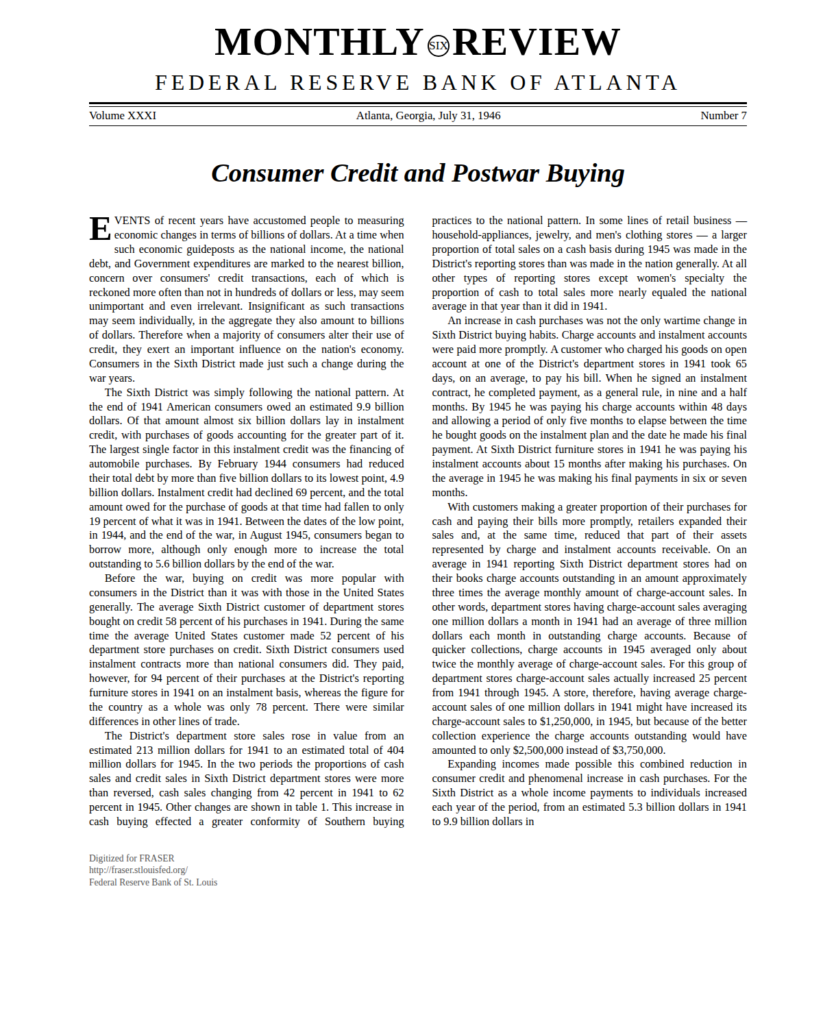MonthlySIXTH FEDERAL RESERVE DISTRICTReview
FEDERAL RESERVE BANK OF ATLANTA
Volume XXXI Atlanta, Georgia, July 31, 1946 Number 7
Consumer Credit and Postwar Buying
EVENTS of recent years have accustomed people to measuring economic changes in terms of billions of dollars. At a time when such economic guideposts as the national income, the national debt, and Government expenditures are marked to the nearest billion, concern over consumers' credit transactions, each of which is reckoned more often than not in hundreds of dollars or less, may seem unimportant and even irrelevant. Insignificant as such transactions may seem individually, in the aggregate they also amount to billions of dollars. Therefore when a majority of consumers alter their use of credit, they exert an important influence on the nation's economy. Consumers in the Sixth District made just such a change during the war years.
The Sixth District was simply following the national pattern. At the end of 1941 American consumers owed an estimated 9.9 billion dollars. Of that amount almost six billion dollars lay in instalment credit, with purchases of goods accounting for the greater part of it. The largest single factor in this instalment credit was the financing of automobile purchases. By February 1944 consumers had reduced their total debt by more than five billion dollars to its lowest point, 4.9 billion dollars. Instalment credit had declined 69 percent, and the total amount owed for the purchase of goods at that time had fallen to only 19 percent of what it was in 1941. Between the dates of the low point, in 1944, and the end of the war, in August 1945, consumers began to borrow more, although only enough more to increase the total outstanding to 5.6 billion dollars by the end of the war.
Before the war, buying on credit was more popular with consumers in the District than it was with those in the United States generally. The average Sixth District customer of department stores bought on credit 58 percent of his purchases in 1941. During the same time the average United States customer made 52 percent of his department store purchases on credit. Sixth District consumers used instalment contracts more than national consumers did. They paid, however, for 94 percent of their purchases at the District's reporting furniture stores in 1941 on an instalment basis, whereas the figure for the country as a whole was only 78 percent. There were similar differences in other lines of trade.
The District's department store sales rose in value from an estimated 213 million dollars for 1941 to an estimated total of 404 million dollars for 1945. In the two periods the proportions of cash sales and credit sales in Sixth District department stores were more than reversed, cash sales changing from 42 percent in 1941 to 62 percent in 1945. Other changes are shown in table 1. This increase in cash buying effected a greater conformity of Southern buying practices to the national pattern. In some lines of retail business — household-appliances, jewelry, and men's clothing stores — a larger proportion of total sales on a cash basis during 1945 was made in the District's reporting stores than was made in the nation generally. At all other types of reporting stores except women's specialty the proportion of cash to total sales more nearly equaled the national average in that year than it did in 1941.
An increase in cash purchases was not the only wartime change in Sixth District buying habits. Charge accounts and instalment accounts were paid more promptly. A customer who charged his goods on open account at one of the District's department stores in 1941 took 65 days, on an average, to pay his bill. When he signed an instalment contract, he completed payment, as a general rule, in nine and a half months. By 1945 he was paying his charge accounts within 48 days and allowing a period of only five months to elapse between the time he bought goods on the instalment plan and the date he made his final payment. At Sixth District furniture stores in 1941 he was paying his instalment accounts about 15 months after making his purchases. On the average in 1945 he was making his final payments in six or seven months.
With customers making a greater proportion of their purchases for cash and paying their bills more promptly, retailers expanded their sales and, at the same time, reduced that part of their assets represented by charge and instalment accounts receivable. On an average in 1941 reporting Sixth District department stores had on their books charge accounts outstanding in an amount approximately three times the average monthly amount of charge-account sales. In other words, department stores having charge-account sales averaging one million dollars a month in 1941 had an average of three million dollars each month in outstanding charge accounts. Because of quicker collections, charge accounts in 1945 averaged only about twice the monthly average of charge-account sales. For this group of department stores charge-account sales actually increased 25 percent from 1941 through 1945. A store, therefore, having average charge-account sales of one million dollars in 1941 might have increased its charge-account sales to $1,250,000, in 1945, but because of the better collection experience the charge accounts outstanding would have amounted to only $2,500,000 instead of $3,750,000.
Expanding incomes made possible this combined reduction in consumer credit and phenomenal increase in cash purchases. For the Sixth District as a whole income payments to individuals increased each year of the period, from an estimated 5.3 billion dollars in 1941 to 9.9 billion dollars in
Digitized for FRASER
http://fraser.stlouisfed.org/
Federal Reserve Bank of St. Louis